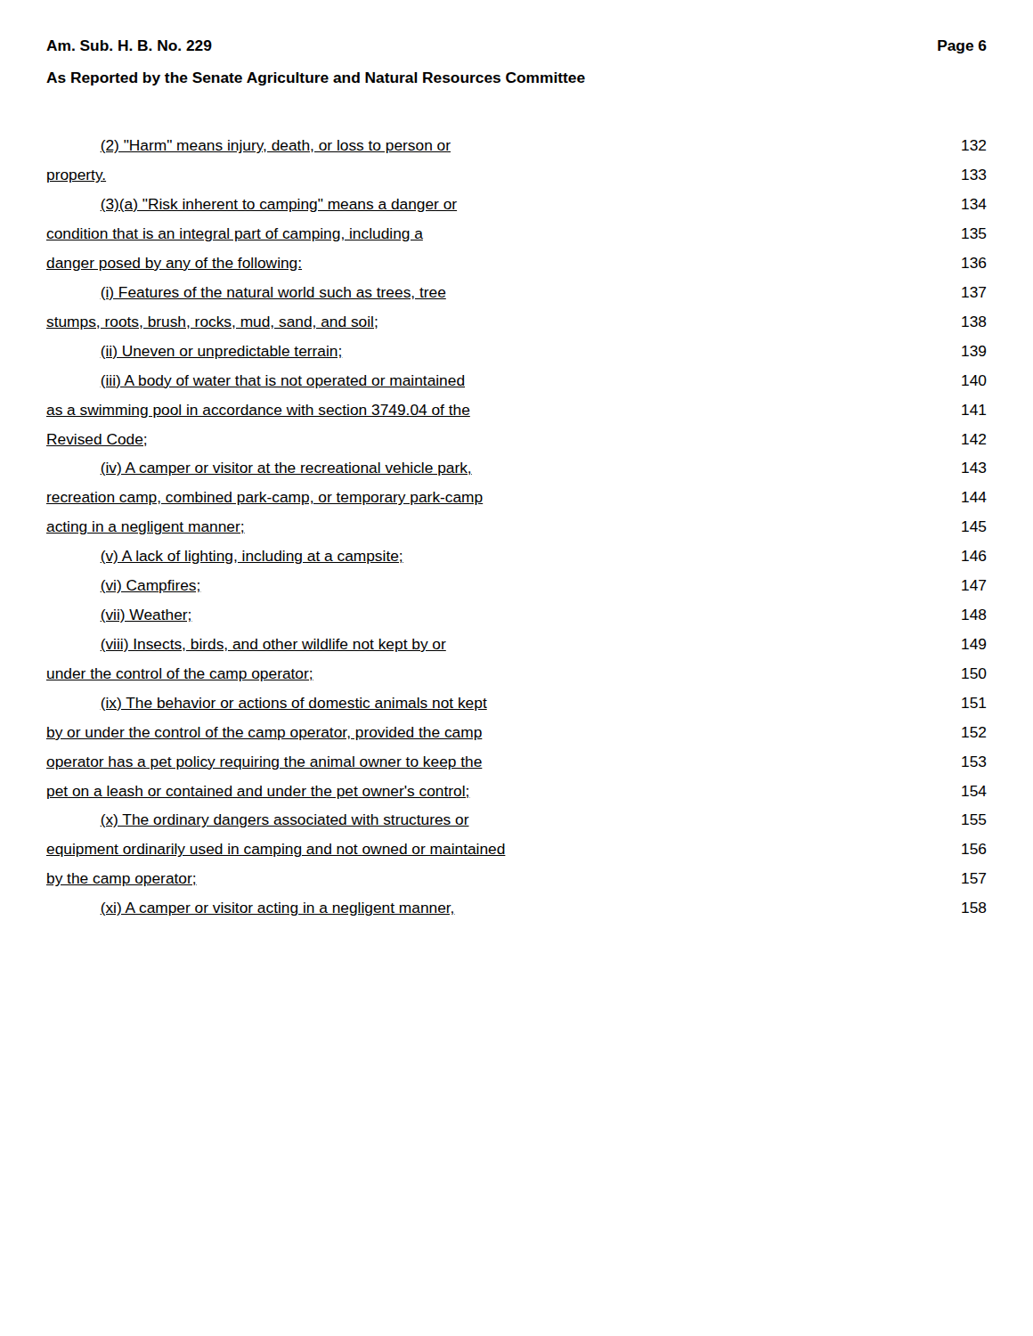Am. Sub. H. B. No. 229
Page 6
As Reported by the Senate Agriculture and Natural Resources Committee
| (2) "Harm" means injury, death, or loss to person or | 132 |
| property. | 133 |
| (3)(a) "Risk inherent to camping" means a danger or | 134 |
| condition that is an integral part of camping, including a | 135 |
| danger posed by any of the following: | 136 |
| (i) Features of the natural world such as trees, tree | 137 |
| stumps, roots, brush, rocks, mud, sand, and soil; | 138 |
| (ii) Uneven or unpredictable terrain; | 139 |
| (iii) A body of water that is not operated or maintained | 140 |
| as a swimming pool in accordance with section 3749.04 of the | 141 |
| Revised Code; | 142 |
| (iv) A camper or visitor at the recreational vehicle park, | 143 |
| recreation camp, combined park-camp, or temporary park-camp | 144 |
| acting in a negligent manner; | 145 |
| (v) A lack of lighting, including at a campsite; | 146 |
| (vi) Campfires; | 147 |
| (vii) Weather; | 148 |
| (viii) Insects, birds, and other wildlife not kept by or | 149 |
| under the control of the camp operator; | 150 |
| (ix) The behavior or actions of domestic animals not kept | 151 |
| by or under the control of the camp operator, provided the camp | 152 |
| operator has a pet policy requiring the animal owner to keep the | 153 |
| pet on a leash or contained and under the pet owner's control; | 154 |
| (x) The ordinary dangers associated with structures or | 155 |
| equipment ordinarily used in camping and not owned or maintained | 156 |
| by the camp operator; | 157 |
| (xi) A camper or visitor acting in a negligent manner, | 158 |